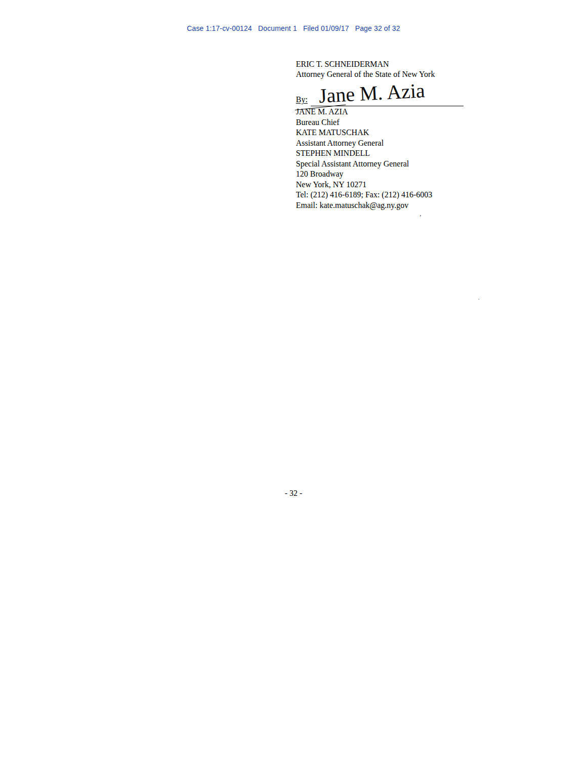Case 1:17-cv-00124 Document 1 Filed 01/09/17 Page 32 of 32
ERIC T. SCHNEIDERMAN
Attorney General of the State of New York
By: Jane M. Azia
JANE M. AZIA
Bureau Chief
KATE MATUSCHAK
Assistant Attorney General
STEPHEN MINDELL
Special Assistant Attorney General
120 Broadway
New York, NY 10271
Tel: (212) 416-6189; Fax: (212) 416-6003
Email: kate.matuschak@ag.ny.gov
,
.
- 32 -